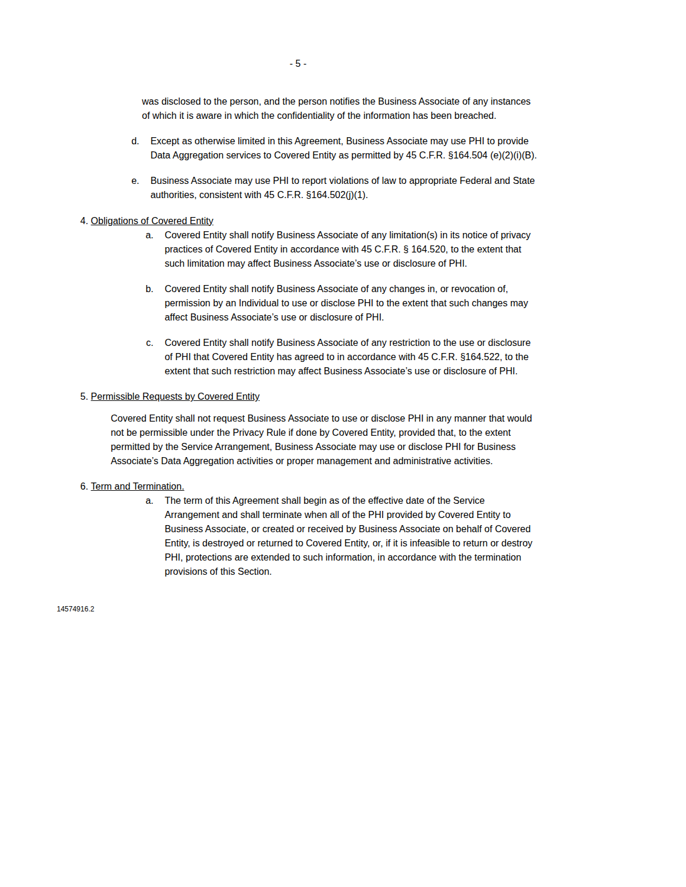- 5 -
was disclosed to the person, and the person notifies the Business Associate of any instances of which it is aware in which the confidentiality of the information has been breached.
Except as otherwise limited in this Agreement, Business Associate may use PHI to provide Data Aggregation services to Covered Entity as permitted by 45 C.F.R. §164.504 (e)(2)(i)(B).
Business Associate may use PHI to report violations of law to appropriate Federal and State authorities, consistent with 45 C.F.R. §164.502(j)(1).
Obligations of Covered Entity
Covered Entity shall notify Business Associate of any limitation(s) in its notice of privacy practices of Covered Entity in accordance with 45 C.F.R. § 164.520, to the extent that such limitation may affect Business Associate’s use or disclosure of PHI.
Covered Entity shall notify Business Associate of any changes in, or revocation of, permission by an Individual to use or disclose PHI to the extent that such changes may affect Business Associate’s use or disclosure of PHI.
Covered Entity shall notify Business Associate of any restriction to the use or disclosure of PHI that Covered Entity has agreed to in accordance with 45 C.F.R. §164.522, to the extent that such restriction may affect Business Associate’s use or disclosure of PHI.
Permissible Requests by Covered Entity
Covered Entity shall not request Business Associate to use or disclose PHI in any manner that would not be permissible under the Privacy Rule if done by Covered Entity, provided that, to the extent permitted by the Service Arrangement, Business Associate may use or disclose PHI for Business Associate’s Data Aggregation activities or proper management and administrative activities.
Term and Termination.
The term of this Agreement shall begin as of the effective date of the Service Arrangement and shall terminate when all of the PHI provided by Covered Entity to Business Associate, or created or received by Business Associate on behalf of Covered Entity, is destroyed or returned to Covered Entity, or, if it is infeasible to return or destroy PHI, protections are extended to such information, in accordance with the termination provisions of this Section.
14574916.2